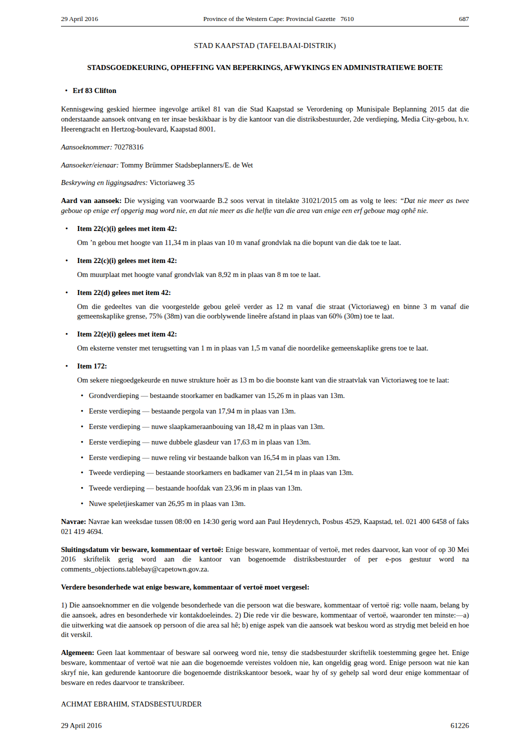29 April 2016 Province of the Western Cape: Provincial Gazette 7610 687
STAD KAAPSTAD (TAFELBAAI-DISTRIK)
STADSGOEDKEURING, OPHEFFING VAN BEPERKINGS, AFWYKINGS EN ADMINISTRATIEWE BOETE
Erf 83 Clifton
Kennisgewing geskied hiermee ingevolge artikel 81 van die Stad Kaapstad se Verordening op Munisipale Beplanning 2015 dat die onderstaande aansoek ontvang en ter insae beskikbaar is by die kantoor van die distriksbestuurder, 2de verdieping, Media City-gebou, h.v. Heerengracht en Hertzog-boulevard, Kaapstad 8001.
Aansoeknommer: 70278316
Aansoeker/eienaar: Tommy Brümmer Stadsbeplanners/E. de Wet
Beskrywing en liggingsadres: Victoriaweg 35
Aard van aansoek: Die wysiging van voorwaarde B.2 soos vervat in titelakte 31021/2015 om as volg te lees: “Dat nie meer as twee geboue op enige erf opgerig mag word nie, en dat nie meer as die helfte van die area van enige een erf geboue mag ophê nie.
Item 22(c)(i) gelees met item 42:
Om ’n gebou met hoogte van 11,34 m in plaas van 10 m vanaf grondvlak na die bopunt van die dak toe te laat.
Item 22(c)(i) gelees met item 42:
Om muurplaat met hoogte vanaf grondvlak van 8,92 m in plaas van 8 m toe te laat.
Item 22(d) gelees met item 42:
Om die gedeeltes van die voorgestelde gebou geleë verder as 12 m vanaf die straat (Victoriaweg) en binne 3 m vanaf die gemeenskaplike grense, 75% (38m) van die oorblywende lineêre afstand in plaas van 60% (30m) toe te laat.
Item 22(e)(i) gelees met item 42:
Om eksterne venster met terugsetting van 1 m in plaas van 1,5 m vanaf die noordelike gemeenskaplike grens toe te laat.
Item 172:
Om sekere niegoedgekeurde en nuwe strukture hoër as 13 m bo die boonste kant van die straatvlak van Victoriaweg toe te laat:
Grondverdieping — bestaande stoorkamer en badkamer van 15,26 m in plaas van 13m.
Eerste verdieping — bestaande pergola van 17,94 m in plaas van 13m.
Eerste verdieping — nuwe slaapkameraanbouing van 18,42 m in plaas van 13m.
Eerste verdieping — nuwe dubbele glasdeur van 17,63 m in plaas van 13m.
Eerste verdieping — nuwe reling vir bestaande balkon van 16,54 m in plaas van 13m.
Tweede verdieping — bestaande stoorkamers en badkamer van 21,54 m in plaas van 13m.
Tweede verdieping — bestaande hoofdak van 23,96 m in plaas van 13m.
Nuwe speletjieskamer van 26,95 m in plaas van 13m.
Navrae: Navrae kan weeksdae tussen 08:00 en 14:30 gerig word aan Paul Heydenrych, Posbus 4529, Kaapstad, tel. 021 400 6458 of faks 021 419 4694.
Sluitingsdatum vir besware, kommentaar of vertoë: Enige besware, kommentaar of vertoë, met redes daarvoor, kan voor of op 30 Mei 2016 skriftelik gerig word aan die kantoor van bogenoemde distriksbestuurder of per e-pos gestuur word na comments_objections.tablebay@capetown.gov.za.
Verdere besonderhede wat enige besware, kommentaar of vertoë moet vergesel:
1) Die aansoeknommer en die volgende besonderhede van die persoon wat die besware, kommentaar of vertoë rig: volle naam, belang by die aansoek, adres en besonderhede vir kontakdoeleindes. 2) Die rede vir die besware, kommentaar of vertoë, waaronder ten minste:—a) die uitwerking wat die aansoek op persoon of die area sal hê; b) enige aspek van die aansoek wat beskou word as strydig met beleid en hoe dit verskil.
Algemeen: Geen laat kommentaar of besware sal oorweeg word nie, tensy die stadsbestuurder skriftelik toestemming gegee het. Enige besware, kommentaar of vertoë wat nie aan die bogenoemde vereistes voldoen nie, kan ongeldig geag word. Enige persoon wat nie kan skryf nie, kan gedurende kantoorure die bogenoemde distrikskantoor besoek, waar hy of sy gehelp sal word deur enige kommentaar of besware en redes daarvoor te transkribeer.
ACHMAT EBRAHIM, STADSBESTUURDER
29 April 2016 61226